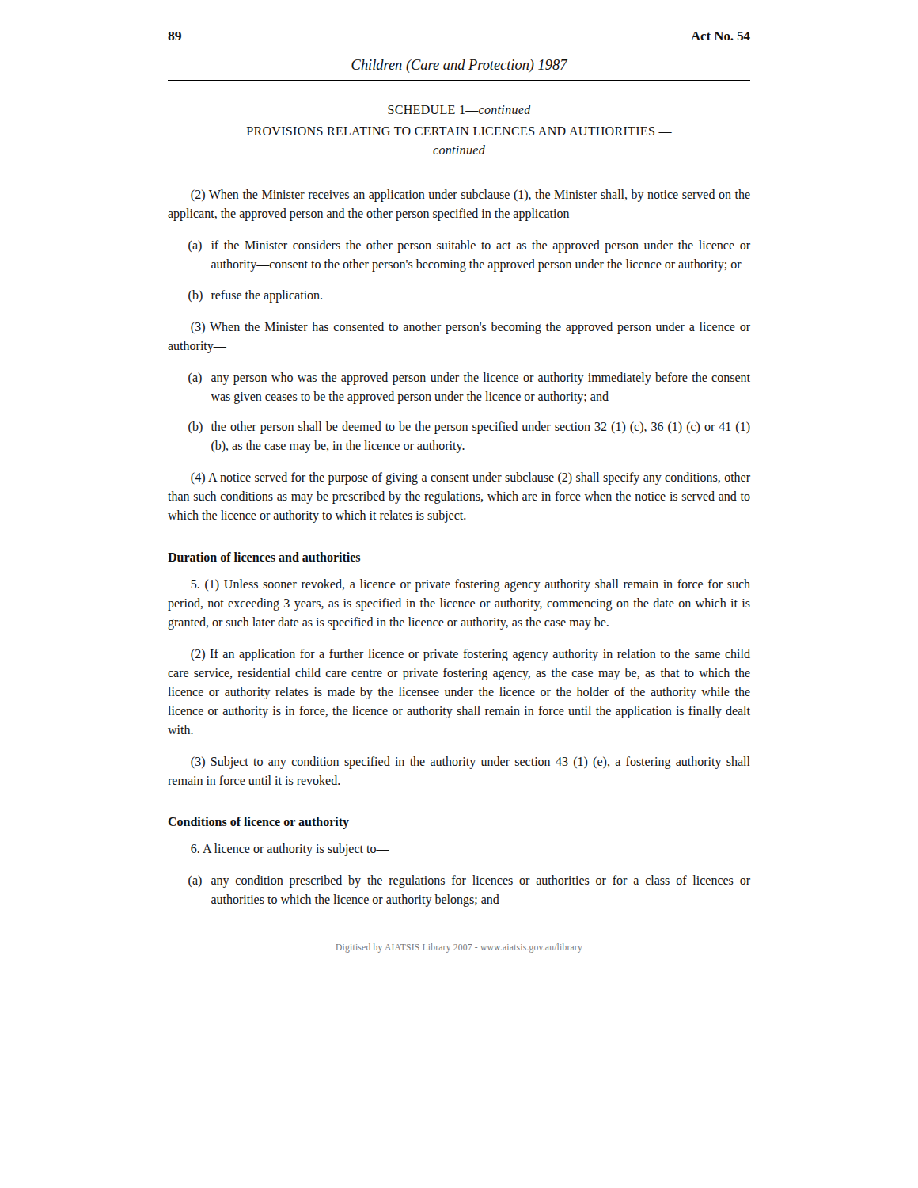89 Act No. 54
Children (Care and Protection) 1987
SCHEDULE 1—continued
PROVISIONS RELATING TO CERTAIN LICENCES AND AUTHORITIES — continued
(2) When the Minister receives an application under subclause (1), the Minister shall, by notice served on the applicant, the approved person and the other person specified in the application—
(a) if the Minister considers the other person suitable to act as the approved person under the licence or authority—consent to the other person's becoming the approved person under the licence or authority; or
(b) refuse the application.
(3) When the Minister has consented to another person's becoming the approved person under a licence or authority—
(a) any person who was the approved person under the licence or authority immediately before the consent was given ceases to be the approved person under the licence or authority; and
(b) the other person shall be deemed to be the person specified under section 32 (1) (c), 36 (1) (c) or 41 (1) (b), as the case may be, in the licence or authority.
(4) A notice served for the purpose of giving a consent under subclause (2) shall specify any conditions, other than such conditions as may be prescribed by the regulations, which are in force when the notice is served and to which the licence or authority to which it relates is subject.
Duration of licences and authorities
5. (1) Unless sooner revoked, a licence or private fostering agency authority shall remain in force for such period, not exceeding 3 years, as is specified in the licence or authority, commencing on the date on which it is granted, or such later date as is specified in the licence or authority, as the case may be.
(2) If an application for a further licence or private fostering agency authority in relation to the same child care service, residential child care centre or private fostering agency, as the case may be, as that to which the licence or authority relates is made by the licensee under the licence or the holder of the authority while the licence or authority is in force, the licence or authority shall remain in force until the application is finally dealt with.
(3) Subject to any condition specified in the authority under section 43 (1) (e), a fostering authority shall remain in force until it is revoked.
Conditions of licence or authority
6. A licence or authority is subject to—
(a) any condition prescribed by the regulations for licences or authorities or for a class of licences or authorities to which the licence or authority belongs; and
Digitised by AIATSIS Library 2007 - www.aiatsis.gov.au/library